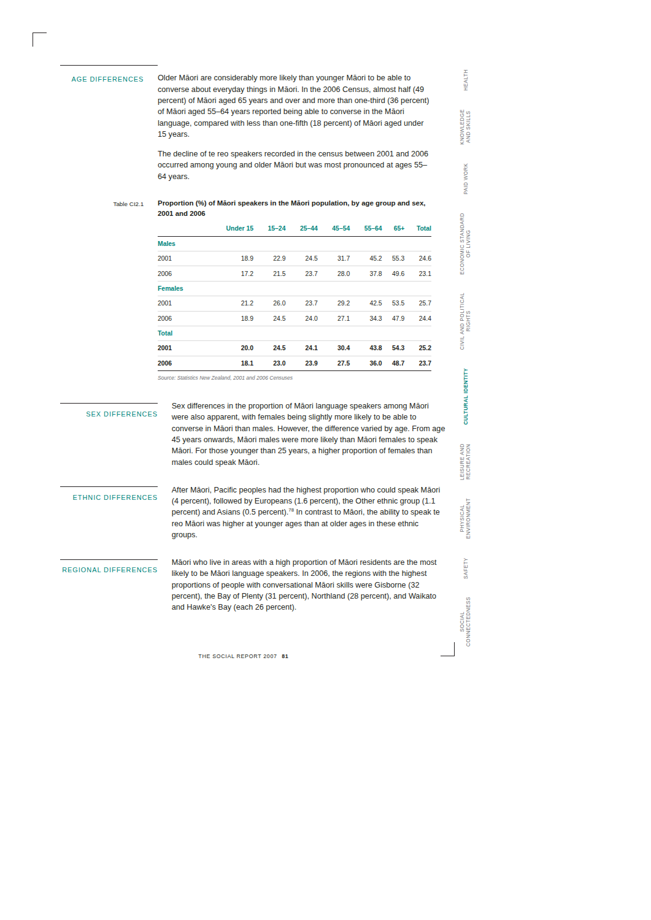HEALTH
KNOWLEDGE AND SKILLS
PAID WORK
ECONOMIC STANDARD OF LIVING
CIVIL AND POLITICAL RIGHTS
CULTURAL IDENTITY
LEISURE AND RECREATION
PHYSICAL ENVIRONMENT
SAFETY
SOCIAL CONNECTEDNESS
Age differences
Older Māori are considerably more likely than younger Māori to be able to converse about everyday things in Māori. In the 2006 Census, almost half (49 percent) of Māori aged 65 years and over and more than one-third (36 percent) of Māori aged 55–64 years reported being able to converse in the Māori language, compared with less than one-fifth (18 percent) of Māori aged under 15 years.
The decline of te reo speakers recorded in the census between 2001 and 2006 occurred among young and older Māori but was most pronounced at ages 55–64 years.
Table CI2.1
Proportion (%) of Māori speakers in the Māori population, by age group and sex, 2001 and 2006
| | Under 15 | 15–24 | 25–44 | 45–54 | 55–64 | 65+ | Total |
| --- | --- | --- | --- | --- | --- | --- | --- |
| Males | | | | | | | |
| 2001 | 18.9 | 22.9 | 24.5 | 31.7 | 45.2 | 55.3 | 24.6 |
| 2006 | 17.2 | 21.5 | 23.7 | 28.0 | 37.8 | 49.6 | 23.1 |
| Females | | | | | | | |
| 2001 | 21.2 | 26.0 | 23.7 | 29.2 | 42.5 | 53.5 | 25.7 |
| 2006 | 18.9 | 24.5 | 24.0 | 27.1 | 34.3 | 47.9 | 24.4 |
| Total | | | | | | | |
| 2001 | 20.0 | 24.5 | 24.1 | 30.4 | 43.8 | 54.3 | 25.2 |
| 2006 | 18.1 | 23.0 | 23.9 | 27.5 | 36.0 | 48.7 | 23.7 |
Source: Statistics New Zealand, 2001 and 2006 Censuses
Sex differences
Sex differences in the proportion of Māori language speakers among Māori were also apparent, with females being slightly more likely to be able to converse in Māori than males. However, the difference varied by age. From age 45 years onwards, Māori males were more likely than Māori females to speak Māori. For those younger than 25 years, a higher proportion of females than males could speak Māori.
Ethnic differences
After Māori, Pacific peoples had the highest proportion who could speak Māori (4 percent), followed by Europeans (1.6 percent), the Other ethnic group (1.1 percent) and Asians (0.5 percent).78 In contrast to Māori, the ability to speak te reo Māori was higher at younger ages than at older ages in these ethnic groups.
Regional differences
Māori who live in areas with a high proportion of Māori residents are the most likely to be Māori language speakers. In 2006, the regions with the highest proportions of people with conversational Māori skills were Gisborne (32 percent), the Bay of Plenty (31 percent), Northland (28 percent), and Waikato and Hawke's Bay (each 26 percent).
THE SOCIAL REPORT 200781